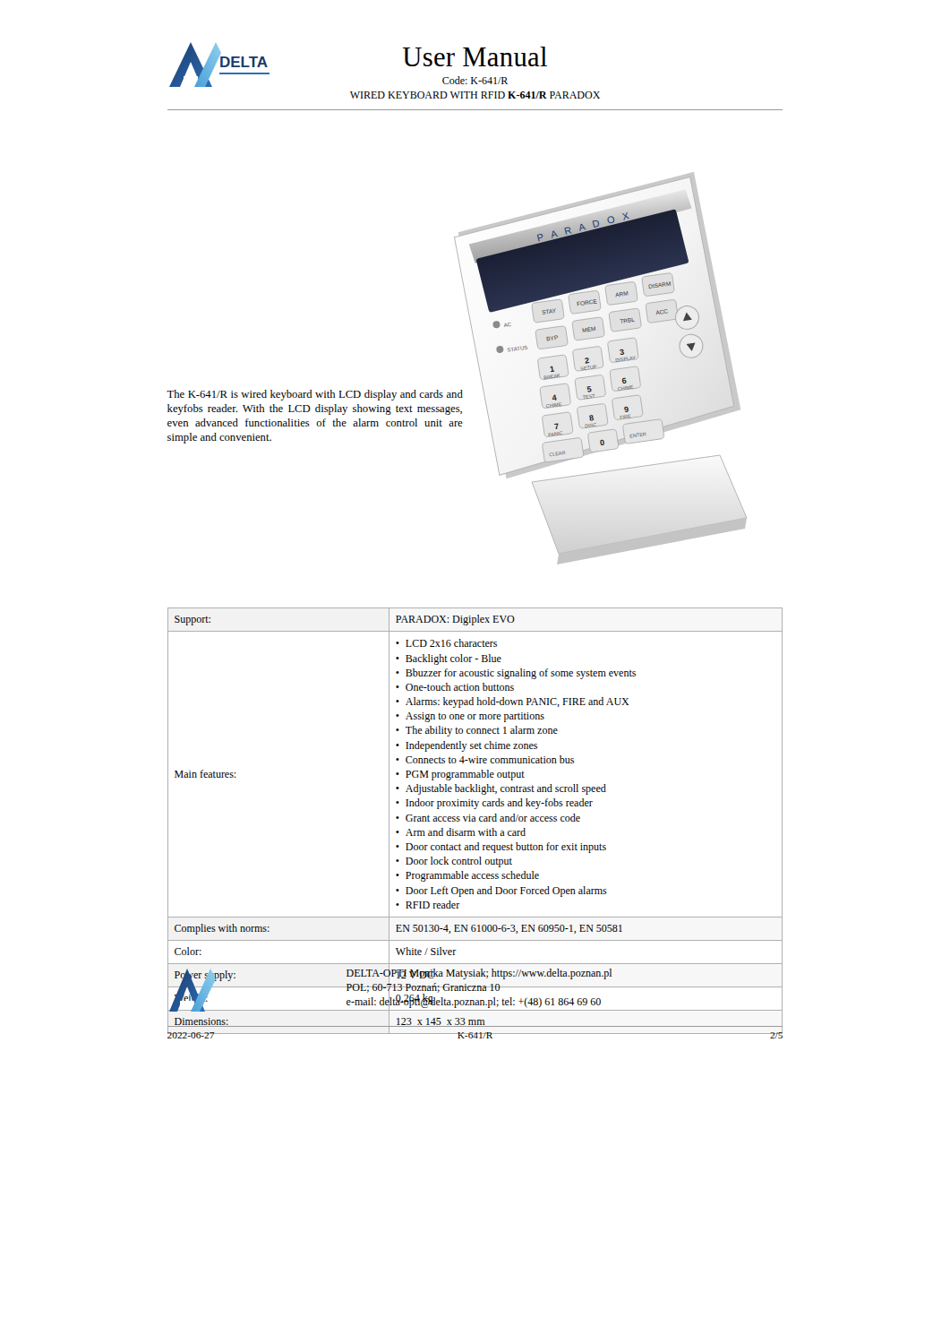DELTA
User Manual
Code: K-641/R
WIRED KEYBOARD WITH RFID K-641/R PARADOX
P A R A D O X AC STATUS STAY FORCE ARM DISARM BYP MEM TRBL ACC 1 2 3 4 5 6 7 8 9 0 BREAK SETUP DISPLAY CHIME TEST CHIME PANIC DISC FIRE CLEAR ENTER
The K-641/R is wired keyboard with LCD display and cards and keyfobs reader. With the LCD display showing text messages, even advanced functionalities of the alarm control unit are simple and convenient.
| Support: | PARADOX: Digiplex EVO |
| Main features: | LCD 2x16 characters Backlight color - Blue Bbuzzer for acoustic signaling of some system events One-touch action buttons Alarms: keypad hold-down PANIC, FIRE and AUX Assign to one or more partitions The ability to connect 1 alarm zone Independently set chime zones Connects to 4-wire communication bus PGM programmable output Adjustable backlight, contrast and scroll speed Indoor proximity cards and key-fobs reader Grant access via card and/or access code Arm and disarm with a card Door contact and request button for exit inputs Door lock control output Programmable access schedule Door Left Open and Door Forced Open alarms RFID reader |
| Complies with norms: | EN 50130-4, EN 61000-6-3, EN 60950-1, EN 50581 |
| Color: | White / Silver |
| Power supply: | 12 V DC |
| Weight: | 0.264 kg |
| Dimensions: | 123 x 145 x 33 mm |
DELTA-OPTI Monika Matysiak; https://www.delta.poznan.pl
POL; 60-713 Poznań; Graniczna 10
e-mail: delta-opti@delta.poznan.pl; tel: +(48) 61 864 69 60
2022-06-27 K-641/R 2/5